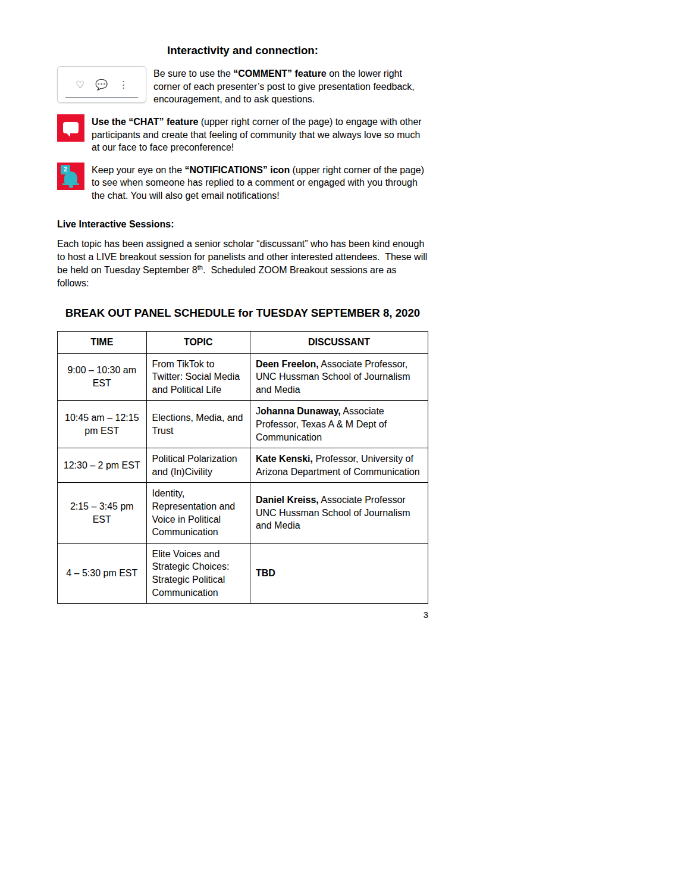Interactivity and connection:
♡ 💬 ⋮
Be sure to use the “COMMENT” feature on the lower right corner of each presenter’s post to give presentation feedback, encouragement, and to ask questions.
Use the “CHAT” feature (upper right corner of the page) to engage with other participants and create that feeling of community that we always love so much at our face to face preconference!
2
Keep your eye on the “NOTIFICATIONS” icon (upper right corner of the page) to see when someone has replied to a comment or engaged with you through the chat. You will also get email notifications!
Live Interactive Sessions:
Each topic has been assigned a senior scholar “discussant” who has been kind enough to host a LIVE breakout session for panelists and other interested attendees. These will be held on Tuesday September 8th. Scheduled ZOOM Breakout sessions are as follows:
BREAK OUT PANEL SCHEDULE for TUESDAY SEPTEMBER 8, 2020
| TIME | TOPIC | DISCUSSANT |
| --- | --- | --- |
| 9:00 – 10:30 am EST | From TikTok to Twitter: Social Media and Political Life | Deen Freelon, Associate Professor, UNC Hussman School of Journalism and Media |
| 10:45 am – 12:15 pm EST | Elections, Media, and Trust | J ohanna Dunaway, Associate Professor, Texas A & M Dept of Communication |
| 12:30 – 2 pm EST | Political Polarization and (In)Civility | Kate Kenski, Professor, University of Arizona Department of Communication |
| 2:15 – 3:45 pm EST | Identity, Representation and Voice in Political Communication | Daniel Kreiss, Associate Professor UNC Hussman School of Journalism and Media |
| 4 – 5:30 pm EST | Elite Voices and Strategic Choices: Strategic Political Communication | TBD |
3